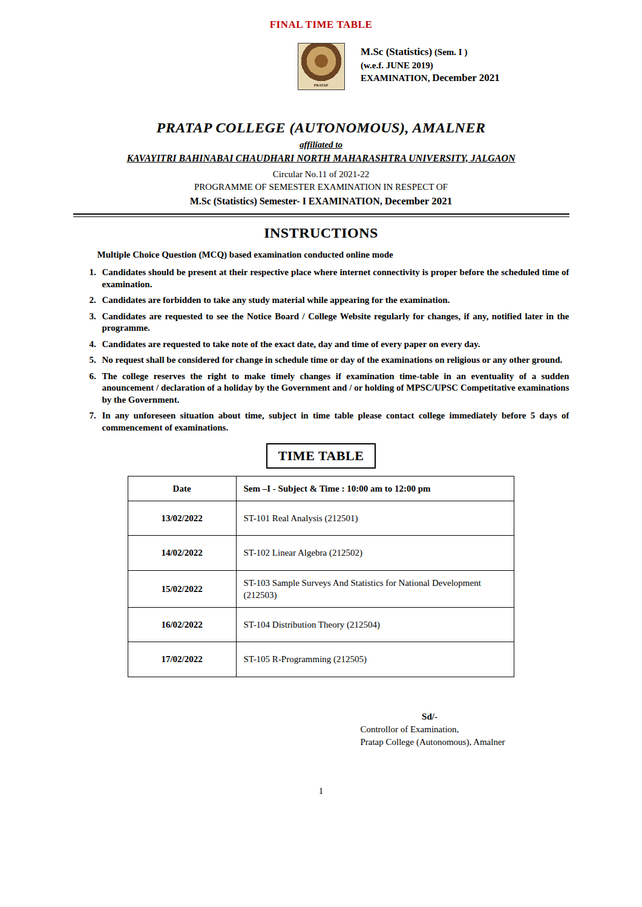FINAL TIME TABLE
PRATAP
M.Sc (Statistics) (Sem. I )
(w.e.f. JUNE 2019)
EXAMINATION, December 2021
PRATAP COLLEGE (AUTONOMOUS), AMALNER
affiliated to
KAVAYITRI BAHINABAI CHAUDHARI NORTH MAHARASHTRA UNIVERSITY, JALGAON
Circular No.11 of 2021-22
PROGRAMME OF SEMESTER EXAMINATION IN RESPECT OF
M.Sc (Statistics) Semester- I EXAMINATION, December 2021
INSTRUCTIONS
Multiple Choice Question (MCQ) based examination conducted online mode
Candidates should be present at their respective place where internet connectivity is proper before the scheduled time of examination.
Candidates are forbidden to take any study material while appearing for the examination.
Candidates are requested to see the Notice Board / College Website regularly for changes, if any, notified later in the programme.
Candidates are requested to take note of the exact date, day and time of every paper on every day.
No request shall be considered for change in schedule time or day of the examinations on religious or any other ground.
The college reserves the right to make timely changes if examination time-table in an eventuality of a sudden anouncement / declaration of a holiday by the Government and / or holding of MPSC/UPSC Competitative examinations by the Government.
In any unforeseen situation about time, subject in time table please contact college immediately before 5 days of commencement of examinations.
TIME TABLE
| Date | Sem –I - Subject & Time : 10:00 am to 12:00 pm |
| --- | --- |
| 13/02/2022 | ST-101 Real Analysis (212501) |
| 14/02/2022 | ST-102 Linear Algebra (212502) |
| 15/02/2022 | ST-103 Sample Surveys And Statistics for National Development (212503) |
| 16/02/2022 | ST-104 Distribution Theory (212504) |
| 17/02/2022 | ST-105 R-Programming (212505) |
Sd/- Controllor of Examination,
Pratap College (Autonomous), Amalner
1